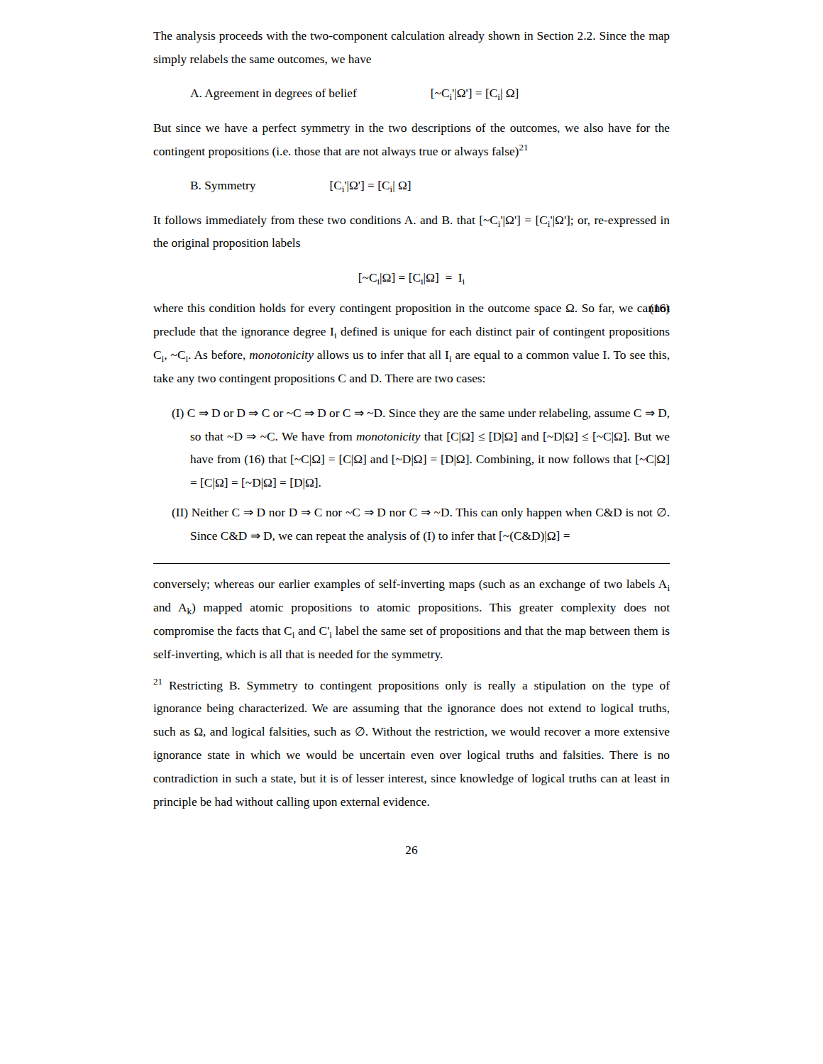The analysis proceeds with the two-component calculation already shown in Section 2.2. Since the map simply relabels the same outcomes, we have
A. Agreement in degrees of belief [~Ci'|Ω'] = [Ci| Ω]
But since we have a perfect symmetry in the two descriptions of the outcomes, we also have for the contingent propositions (i.e. those that are not always true or always false)21
B. Symmetry [Ci'|Ω'] = [Ci| Ω]
It follows immediately from these two conditions A. and B. that [~Ci'|Ω'] = [Ci'|Ω']; or, re-expressed in the original proposition labels
[~Ci|Ω] = [Ci|Ω] = Ii
(16)
where this condition holds for every contingent proposition in the outcome space Ω. So far, we cannot preclude that the ignorance degree Ii defined is unique for each distinct pair of contingent propositions Ci, ~Ci. As before, monotonicity allows us to infer that all Ii are equal to a common value I. To see this, take any two contingent propositions C and D. There are two cases:
(I) C ⇒ D or D ⇒ C or ~C ⇒ D or C ⇒ ~D. Since they are the same under relabeling, assume C ⇒ D, so that ~D ⇒ ~C. We have from monotonicity that [C|Ω] ≤ [D|Ω] and [~D|Ω] ≤ [~C|Ω]. But we have from (16) that [~C|Ω] = [C|Ω] and [~D|Ω] = [D|Ω]. Combining, it now follows that [~C|Ω] = [C|Ω] = [~D|Ω] = [D|Ω].
(II) Neither C ⇒ D nor D ⇒ C nor ~C ⇒ D nor C ⇒ ~D. This can only happen when C&D is not ∅. Since C&D ⇒ D, we can repeat the analysis of (I) to infer that [~(C&D)|Ω] =
conversely; whereas our earlier examples of self-inverting maps (such as an exchange of two labels Ai and Ak) mapped atomic propositions to atomic propositions. This greater complexity does not compromise the facts that Ci and C'i label the same set of propositions and that the map between them is self-inverting, which is all that is needed for the symmetry.
21 Restricting B. Symmetry to contingent propositions only is really a stipulation on the type of ignorance being characterized. We are assuming that the ignorance does not extend to logical truths, such as Ω, and logical falsities, such as ∅. Without the restriction, we would recover a more extensive ignorance state in which we would be uncertain even over logical truths and falsities. There is no contradiction in such a state, but it is of lesser interest, since knowledge of logical truths can at least in principle be had without calling upon external evidence.
26